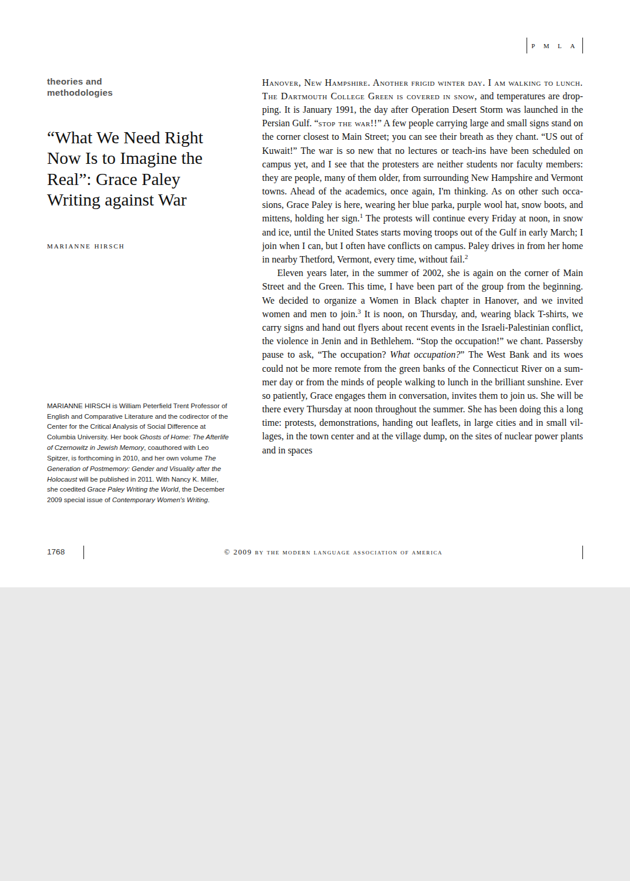p m l a
theories and
methodologies
“What We Need Right Now Is to Imagine the Real”: Grace Paley Writing against War
marianne hirsch
MARIANNE HIRSCH is William Peterfield Trent Professor of English and Comparative Literature and the codirector of the Center for the Critical Analysis of Social Difference at Columbia University. Her book Ghosts of Home: The Afterlife of Czernowitz in Jewish Memory, coauthored with Leo Spitzer, is forthcoming in 2010, and her own volume The Generation of Postmemory: Gender and Visuality after the Holocaust will be published in 2011. With Nancy K. Miller, she coedited Grace Paley Writing the World, the December 2009 special issue of Contemporary Women's Writing.
Hanover, New Hampshire. Another frigid winter day. I am walking to lunch. The Dartmouth College Green is covered in snow, and temperatures are dropping. It is January 1991, the day after Operation Desert Storm was launched in the Persian Gulf. “stop the war!!” A few people carrying large and small signs stand on the corner closest to Main Street; you can see their breath as they chant. “US out of Kuwait!” The war is so new that no lectures or teach-ins have been scheduled on campus yet, and I see that the protesters are neither students nor faculty members: they are people, many of them older, from surrounding New Hampshire and Vermont towns. Ahead of the academics, once again, I'm thinking. As on other such occasions, Grace Paley is here, wearing her blue parka, purple wool hat, snow boots, and mittens, holding her sign.1 The protests will continue every Friday at noon, in snow and ice, until the United States starts moving troops out of the Gulf in early March; I join when I can, but I often have conflicts on campus. Paley drives in from her home in nearby Thetford, Vermont, every time, without fail.2
Eleven years later, in the summer of 2002, she is again on the corner of Main Street and the Green. This time, I have been part of the group from the beginning. We decided to organize a Women in Black chapter in Hanover, and we invited women and men to join.3 It is noon, on Thursday, and, wearing black T-shirts, we carry signs and hand out flyers about recent events in the Israeli-Palestinian conflict, the violence in Jenin and in Bethlehem. “Stop the occupation!” we chant. Passersby pause to ask, “The occupation? What occupation?” The West Bank and its woes could not be more remote from the green banks of the Connecticut River on a summer day or from the minds of people walking to lunch in the brilliant sunshine. Ever so patiently, Grace engages them in conversation, invites them to join us. She will be there every Thursday at noon throughout the summer. She has been doing this a long time: protests, demonstrations, handing out leaflets, in large cities and in small villages, in the town center and at the village dump, on the sites of nuclear power plants and in spaces
1768
© 2009 by the modern language association of america